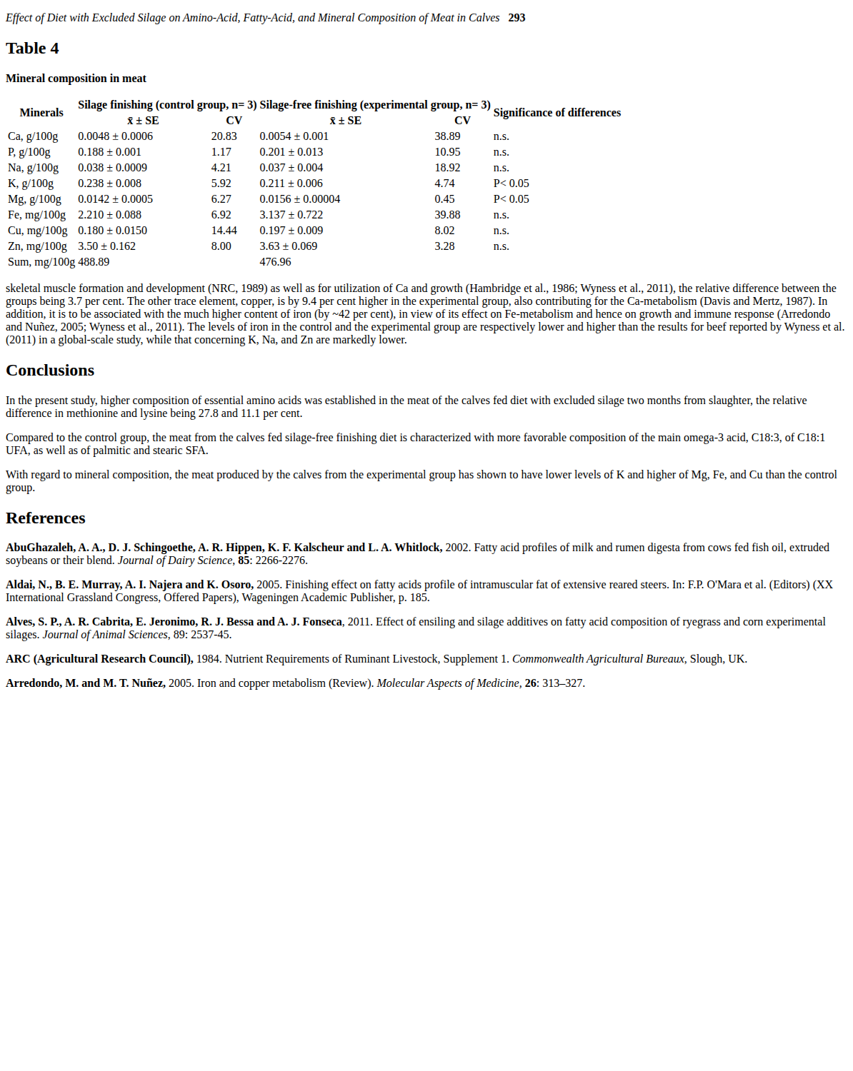Effect of Diet with Excluded Silage on Amino-Acid, Fatty-Acid, and Mineral Composition of Meat in Calves 293
Table 4
Mineral composition in meat
| Minerals | Silage finishing (control group, n= 3) | Silage-free finishing (experimental group, n= 3) | Significance of differences |
| --- | --- | --- | --- |
| x̄ ± SE | CV | x̄ ± SE | CV |
| Ca, g/100g | 0.0048 ± 0.0006 | 20.83 | 0.0054 ± 0.001 | 38.89 | n.s. |
| P, g/100g | 0.188 ± 0.001 | 1.17 | 0.201 ± 0.013 | 10.95 | n.s. |
| Na, g/100g | 0.038 ± 0.0009 | 4.21 | 0.037 ± 0.004 | 18.92 | n.s. |
| K, g/100g | 0.238 ± 0.008 | 5.92 | 0.211 ± 0.006 | 4.74 | P< 0.05 |
| Mg, g/100g | 0.0142 ± 0.0005 | 6.27 | 0.0156 ± 0.00004 | 0.45 | P< 0.05 |
| Fe, mg/100g | 2.210 ± 0.088 | 6.92 | 3.137 ± 0.722 | 39.88 | n.s. |
| Cu, mg/100g | 0.180 ± 0.0150 | 14.44 | 0.197 ± 0.009 | 8.02 | n.s. |
| Zn, mg/100g | 3.50 ± 0.162 | 8.00 | 3.63 ± 0.069 | 3.28 | n.s. |
| Sum, mg/100g | 488.89 | 476.96 | |
skeletal muscle formation and development (NRC, 1989) as well as for utilization of Ca and growth (Hambridge et al., 1986; Wyness et al., 2011), the relative difference between the groups being 3.7 per cent. The other trace element, copper, is by 9.4 per cent higher in the experimental group, also contributing for the Ca-metabolism (Davis and Mertz, 1987). In addition, it is to be associated with the much higher content of iron (by ~42 per cent), in view of its effect on Fe-metabolism and hence on growth and immune response (Arredondo and Nuñez, 2005; Wyness et al., 2011). The levels of iron in the control and the experimental group are respectively lower and higher than the results for beef reported by Wyness et al. (2011) in a global-scale study, while that concerning K, Na, and Zn are markedly lower.
Conclusions
In the present study, higher composition of essential amino acids was established in the meat of the calves fed diet with excluded silage two months from slaughter, the relative difference in methionine and lysine being 27.8 and 11.1 per cent.
Compared to the control group, the meat from the calves fed silage-free finishing diet is characterized with more favorable composition of the main omega-3 acid, C18:3, of C18:1 UFA, as well as of palmitic and stearic SFA.
With regard to mineral composition, the meat produced by the calves from the experimental group has shown to have lower levels of K and higher of Mg, Fe, and Cu than the control group.
References
AbuGhazaleh, A. A., D. J. Schingoethe, A. R. Hippen, K. F. Kalscheur and L. A. Whitlock, 2002. Fatty acid profiles of milk and rumen digesta from cows fed fish oil, extruded soybeans or their blend. Journal of Dairy Science, 85: 2266-2276.
Aldai, N., B. E. Murray, A. I. Najera and K. Osoro, 2005. Finishing effect on fatty acids profile of intramuscular fat of extensive reared steers. In: F.P. O'Mara et al. (Editors) (XX International Grassland Congress, Offered Papers), Wageningen Academic Publisher, p. 185.
Alves, S. P., A. R. Cabrita, E. Jeronimo, R. J. Bessa and A. J. Fonseca, 2011. Effect of ensiling and silage additives on fatty acid composition of ryegrass and corn experimental silages. Journal of Animal Sciences, 89: 2537-45.
ARC (Agricultural Research Council), 1984. Nutrient Requirements of Ruminant Livestock, Supplement 1. Commonwealth Agricultural Bureaux, Slough, UK.
Arredondo, M. and M. T. Nuñez, 2005. Iron and copper metabolism (Review). Molecular Aspects of Medicine, 26: 313–327.